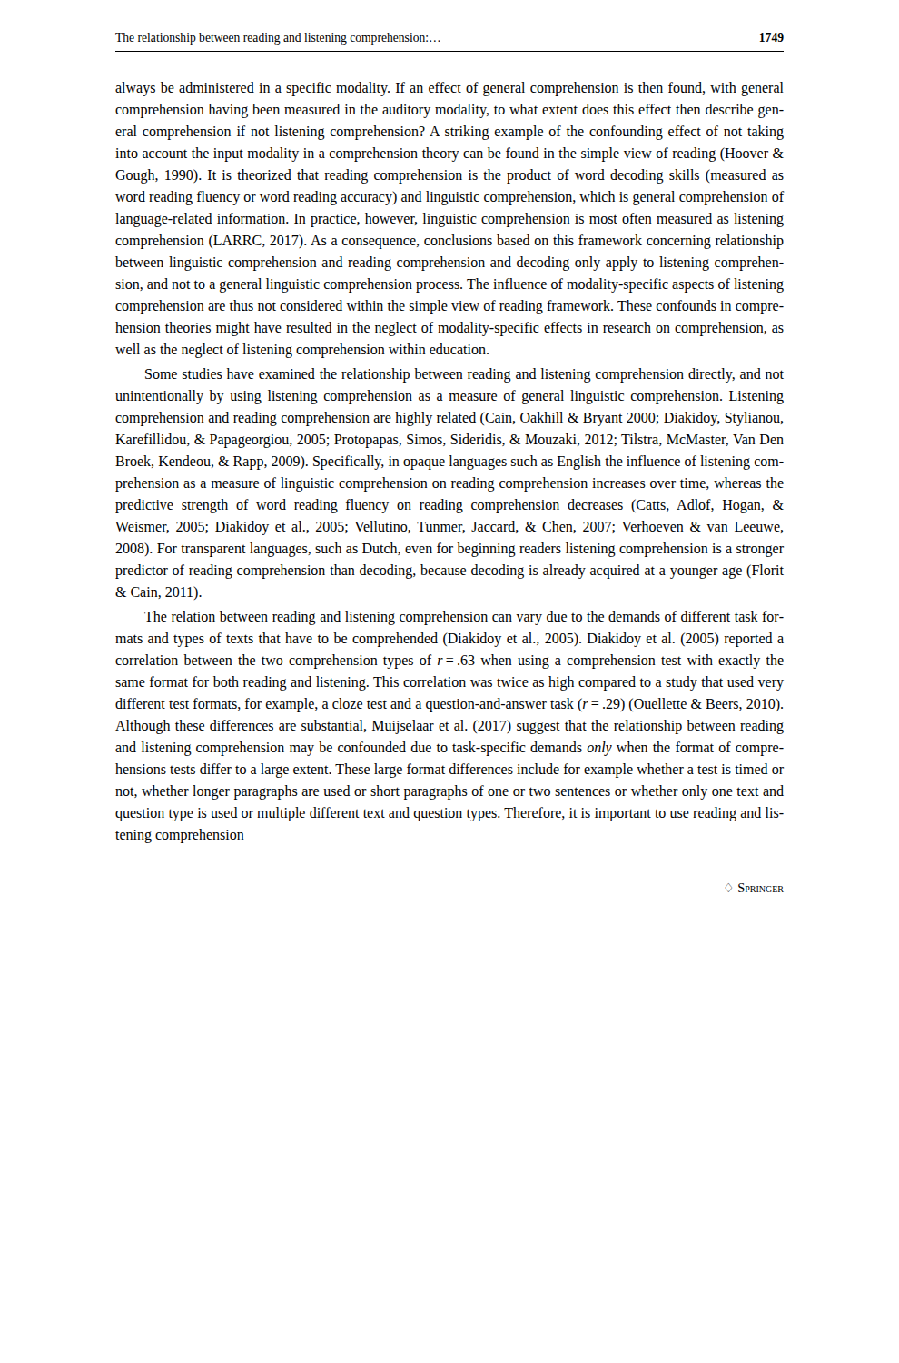The relationship between reading and listening comprehension:… 1749
always be administered in a specific modality. If an effect of general comprehension is then found, with general comprehension having been measured in the auditory modality, to what extent does this effect then describe general comprehension if not listening comprehension? A striking example of the confounding effect of not taking into account the input modality in a comprehension theory can be found in the simple view of reading (Hoover & Gough, 1990). It is theorized that reading comprehension is the product of word decoding skills (measured as word reading fluency or word reading accuracy) and linguistic comprehension, which is general comprehension of language-related information. In practice, however, linguistic comprehension is most often measured as listening comprehension (LARRC, 2017). As a consequence, conclusions based on this framework concerning relationship between linguistic comprehension and reading comprehension and decoding only apply to listening comprehension, and not to a general linguistic comprehension process. The influence of modality-specific aspects of listening comprehension are thus not considered within the simple view of reading framework. These confounds in comprehension theories might have resulted in the neglect of modality-specific effects in research on comprehension, as well as the neglect of listening comprehension within education.
Some studies have examined the relationship between reading and listening comprehension directly, and not unintentionally by using listening comprehension as a measure of general linguistic comprehension. Listening comprehension and reading comprehension are highly related (Cain, Oakhill & Bryant 2000; Diakidoy, Stylianou, Karefillidou, & Papageorgiou, 2005; Protopapas, Simos, Sideridis, & Mouzaki, 2012; Tilstra, McMaster, Van Den Broek, Kendeou, & Rapp, 2009). Specifically, in opaque languages such as English the influence of listening comprehension as a measure of linguistic comprehension on reading comprehension increases over time, whereas the predictive strength of word reading fluency on reading comprehension decreases (Catts, Adlof, Hogan, & Weismer, 2005; Diakidoy et al., 2005; Vellutino, Tunmer, Jaccard, & Chen, 2007; Verhoeven & van Leeuwe, 2008). For transparent languages, such as Dutch, even for beginning readers listening comprehension is a stronger predictor of reading comprehension than decoding, because decoding is already acquired at a younger age (Florit & Cain, 2011).
The relation between reading and listening comprehension can vary due to the demands of different task formats and types of texts that have to be comprehended (Diakidoy et al., 2005). Diakidoy et al. (2005) reported a correlation between the two comprehension types of r = .63 when using a comprehension test with exactly the same format for both reading and listening. This correlation was twice as high compared to a study that used very different test formats, for example, a cloze test and a question-and-answer task (r = .29) (Ouellette & Beers, 2010). Although these differences are substantial, Muijselaar et al. (2017) suggest that the relationship between reading and listening comprehension may be confounded due to task-specific demands only when the format of comprehensions tests differ to a large extent. These large format differences include for example whether a test is timed or not, whether longer paragraphs are used or short paragraphs of one or two sentences or whether only one text and question type is used or multiple different text and question types. Therefore, it is important to use reading and listening comprehension
♢ Springer